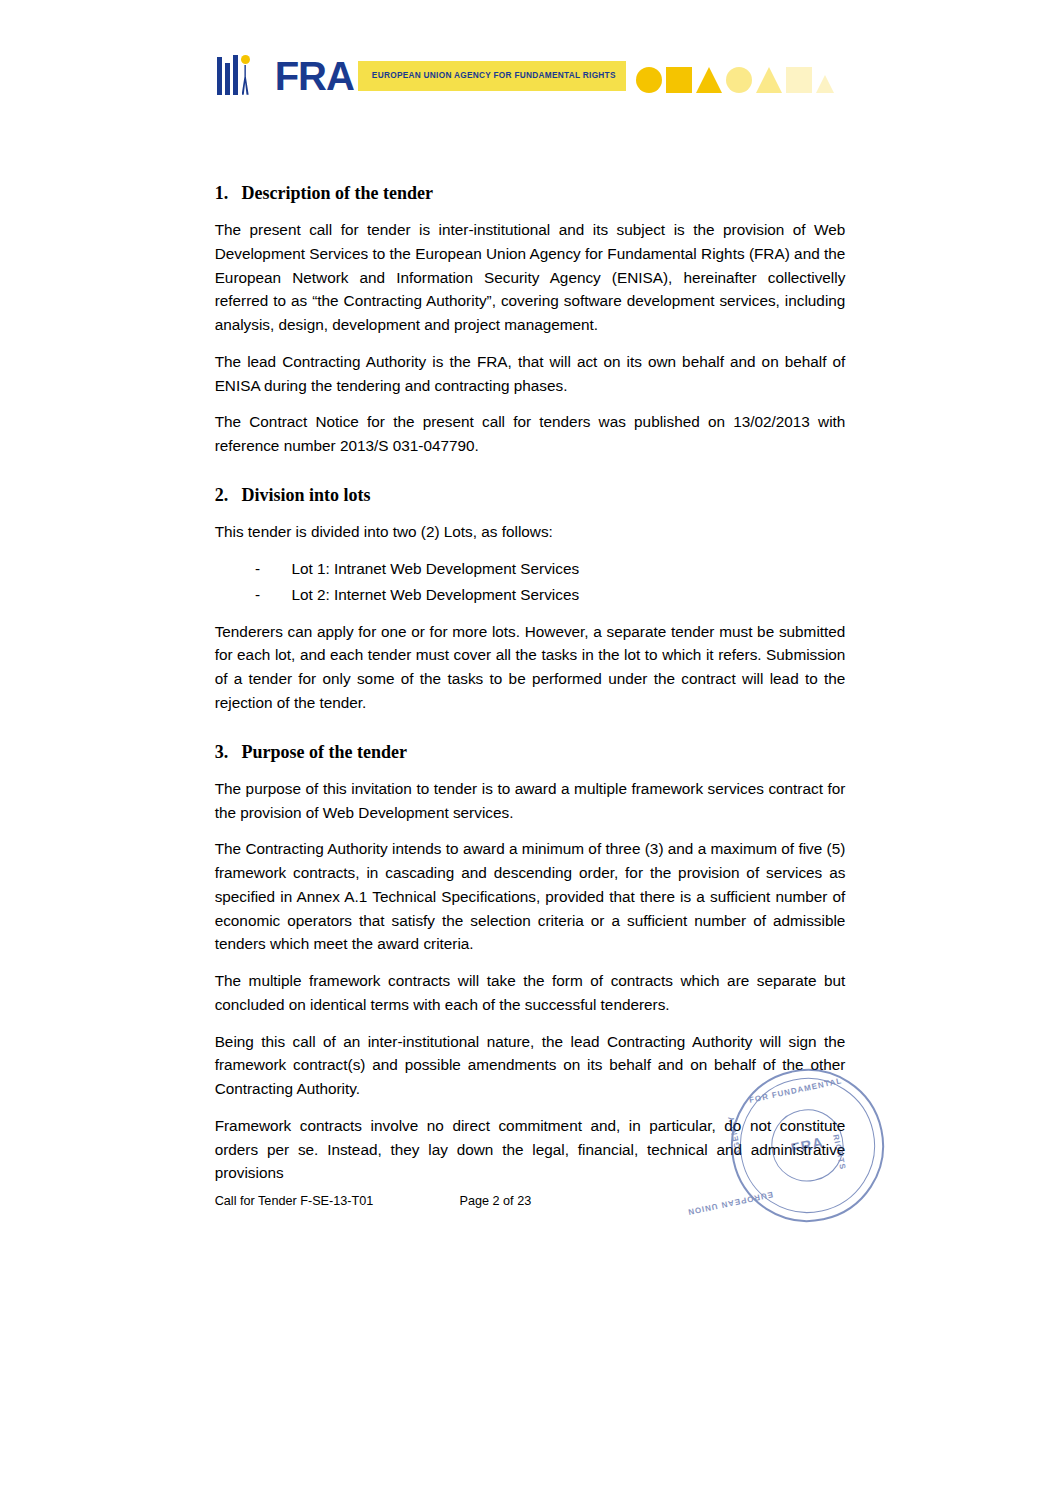FRA
EUROPEAN UNION AGENCY FOR FUNDAMENTAL RIGHTS
1. Description of the tender
The present call for tender is inter-institutional and its subject is the provision of Web Development Services to the European Union Agency for Fundamental Rights (FRA) and the European Network and Information Security Agency (ENISA), hereinafter collectivelly referred to as “the Contracting Authority”, covering software development services, including analysis, design, development and project management.
The lead Contracting Authority is the FRA, that will act on its own behalf and on behalf of ENISA during the tendering and contracting phases.
The Contract Notice for the present call for tenders was published on 13/02/2013 with reference number 2013/S 031-047790.
2. Division into lots
This tender is divided into two (2) Lots, as follows:
Lot 1: Intranet Web Development Services
Lot 2: Internet Web Development Services
Tenderers can apply for one or for more lots. However, a separate tender must be submitted for each lot, and each tender must cover all the tasks in the lot to which it refers. Submission of a tender for only some of the tasks to be performed under the contract will lead to the rejection of the tender.
3. Purpose of the tender
The purpose of this invitation to tender is to award a multiple framework services contract for the provision of Web Development services.
The Contracting Authority intends to award a minimum of three (3) and a maximum of five (5) framework contracts, in cascading and descending order, for the provision of services as specified in Annex A.1 Technical Specifications, provided that there is a sufficient number of economic operators that satisfy the selection criteria or a sufficient number of admissible tenders which meet the award criteria.
The multiple framework contracts will take the form of contracts which are separate but concluded on identical terms with each of the successful tenderers.
Being this call of an inter-institutional nature, the lead Contracting Authority will sign the framework contract(s) and possible amendments on its behalf and on behalf of the other Contracting Authority.
Framework contracts involve no direct commitment and, in particular, do not constitute orders per se. Instead, they lay down the legal, financial, technical and administrative provisions
Call for Tender F-SE-13-T01
Page 2 of 23
FOR FUNDAMENTAL RIGHTS EUROPEAN UNION AGENCY